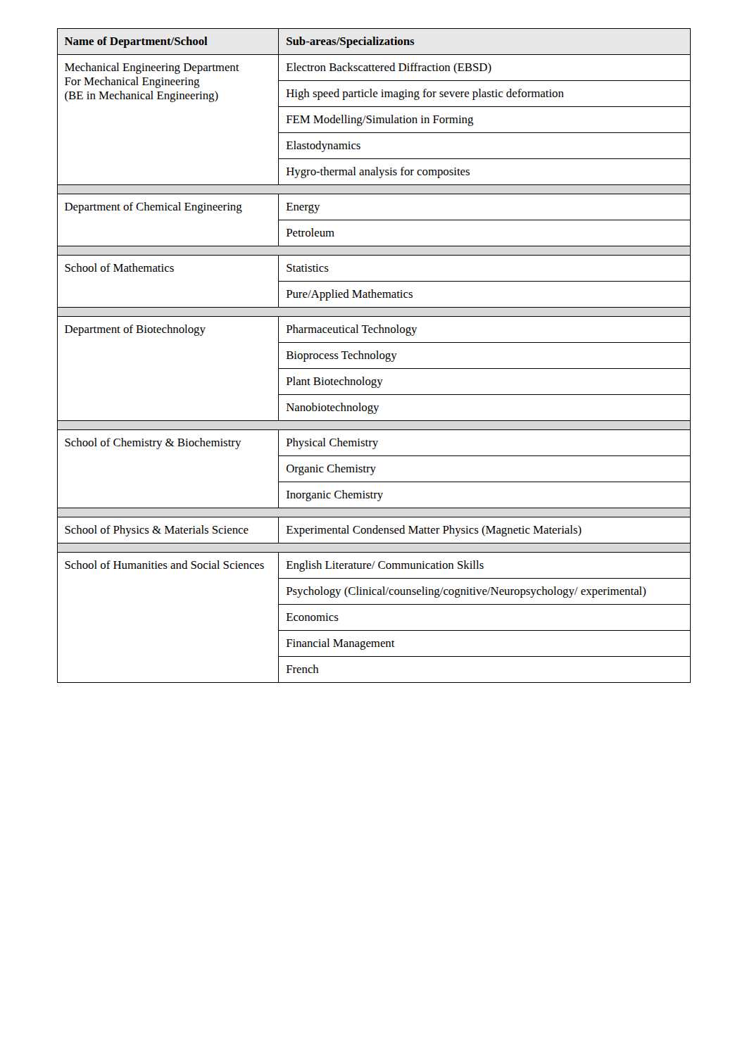| Name of Department/School | Sub-areas/Specializations |
| --- | --- |
| Mechanical Engineering Department For Mechanical Engineering (BE in Mechanical Engineering) | Electron Backscattered Diffraction (EBSD) |
| High speed particle imaging for severe plastic deformation |
| FEM Modelling/Simulation in Forming |
| Elastodynamics |
| Hygro-thermal analysis for composites |
| Department of Chemical Engineering | Energy |
| Petroleum |
| School of Mathematics | Statistics |
| Pure/Applied Mathematics |
| Department of Biotechnology | Pharmaceutical Technology |
| Bioprocess Technology |
| Plant Biotechnology |
| Nanobiotechnology |
| School of Chemistry & Biochemistry | Physical Chemistry |
| Organic Chemistry |
| Inorganic Chemistry |
| School of Physics & Materials Science | Experimental Condensed Matter Physics (Magnetic Materials) |
| School of Humanities and Social Sciences | English Literature/ Communication Skills |
| Psychology (Clinical/counseling/cognitive/Neuropsychology/ experimental) |
| Economics |
| Financial Management |
| French |